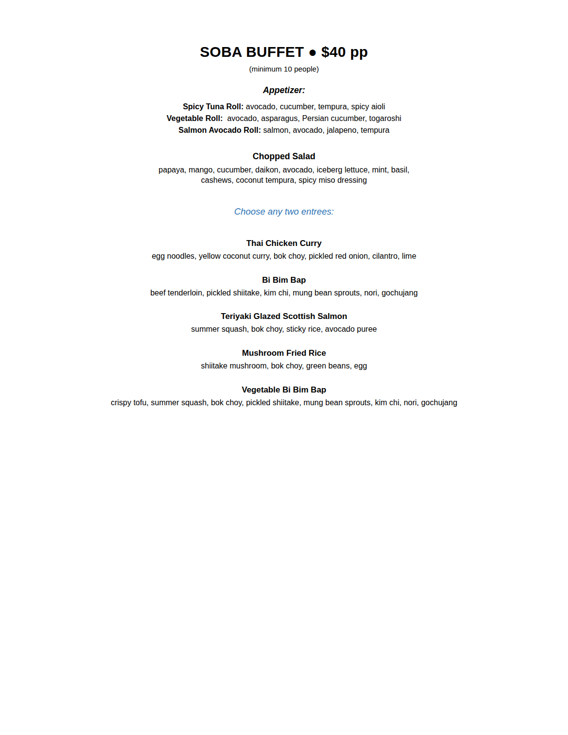SOBA BUFFET ● $40 pp
(minimum 10 people)
Appetizer:
Spicy Tuna Roll: avocado, cucumber, tempura, spicy aioli
Vegetable Roll: avocado, asparagus, Persian cucumber, togaroshi
Salmon Avocado Roll: salmon, avocado, jalapeno, tempura
Chopped Salad
papaya, mango, cucumber, daikon, avocado, iceberg lettuce, mint, basil,
cashews, coconut tempura, spicy miso dressing
Choose any two entrees:
Thai Chicken Curry
egg noodles, yellow coconut curry, bok choy, pickled red onion, cilantro, lime
Bi Bim Bap
beef tenderloin, pickled shiitake, kim chi, mung bean sprouts, nori, gochujang
Teriyaki Glazed Scottish Salmon
summer squash, bok choy, sticky rice, avocado puree
Mushroom Fried Rice
shiitake mushroom, bok choy, green beans, egg
Vegetable Bi Bim Bap
crispy tofu, summer squash, bok choy, pickled shiitake, mung bean sprouts, kim chi, nori, gochujang